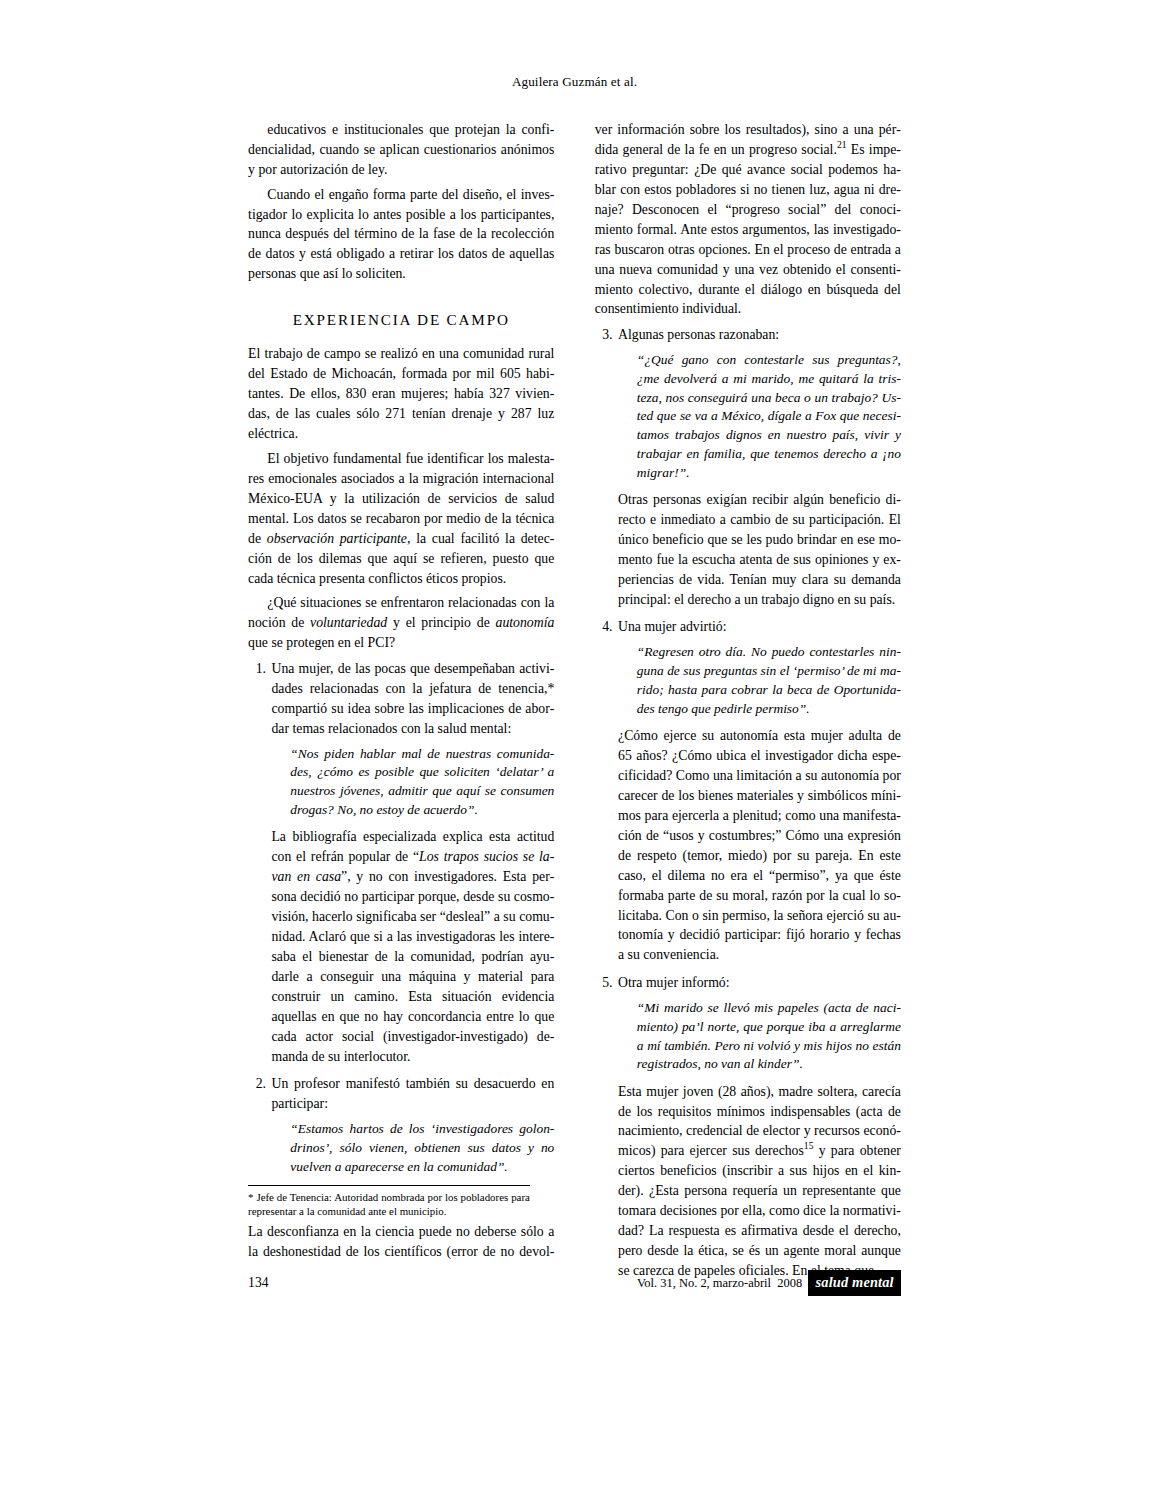Aguilera Guzmán et al.
educativos e institucionales que protejan la confidencialidad, cuando se aplican cuestionarios anónimos y por autorización de ley.
Cuando el engaño forma parte del diseño, el investigador lo explicita lo antes posible a los participantes, nunca después del término de la fase de la recolección de datos y está obligado a retirar los datos de aquellas personas que así lo soliciten.
EXPERIENCIA DE CAMPO
El trabajo de campo se realizó en una comunidad rural del Estado de Michoacán, formada por mil 605 habitantes. De ellos, 830 eran mujeres; había 327 viviendas, de las cuales sólo 271 tenían drenaje y 287 luz eléctrica.
El objetivo fundamental fue identificar los malestares emocionales asociados a la migración internacional México-EUA y la utilización de servicios de salud mental. Los datos se recabaron por medio de la técnica de observación participante, la cual facilitó la detección de los dilemas que aquí se refieren, puesto que cada técnica presenta conflictos éticos propios.
¿Qué situaciones se enfrentaron relacionadas con la noción de voluntariedad y el principio de autonomía que se protegen en el PCI?
Una mujer, de las pocas que desempeñaban actividades relacionadas con la jefatura de tenencia,* compartió su idea sobre las implicaciones de abordar temas relacionados con la salud mental:
“Nos piden hablar mal de nuestras comunidades, ¿cómo es posible que soliciten ‘delatar’ a nuestros jóvenes, admitir que aquí se consumen drogas? No, no estoy de acuerdo”.
La bibliografía especializada explica esta actitud con el refrán popular de “Los trapos sucios se lavan en casa”, y no con investigadores. Esta persona decidió no participar porque, desde su cosmovisión, hacerlo significaba ser “desleal” a su comunidad. Aclaró que si a las investigadoras les interesaba el bienestar de la comunidad, podrían ayudarle a conseguir una máquina y material para construir un camino. Esta situación evidencia aquellas en que no hay concordancia entre lo que cada actor social (investigador-investigado) demanda de su interlocutor.
Un profesor manifestó también su desacuerdo en participar:
“Estamos hartos de los ‘investigadores golondrinos’, sólo vienen, obtienen sus datos y no vuelven a aparecerse en la comunidad”.
* Jefe de Tenencia: Autoridad nombrada por los pobladores para representar a la comunidad ante el municipio.
La desconfianza en la ciencia puede no deberse sólo a la deshonestidad de los científicos (error de no devolver información sobre los resultados), sino a una pérdida general de la fe en un progreso social.21 Es imperativo preguntar: ¿De qué avance social podemos hablar con estos pobladores si no tienen luz, agua ni drenaje? Desconocen el “progreso social” del conocimiento formal. Ante estos argumentos, las investigadoras buscaron otras opciones. En el proceso de entrada a una nueva comunidad y una vez obtenido el consentimiento colectivo, durante el diálogo en búsqueda del consentimiento individual.
Algunas personas razonaban:
“¿Qué gano con contestarle sus preguntas?, ¿me devolverá a mi marido, me quitará la tristeza, nos conseguirá una beca o un trabajo? Usted que se va a México, dígale a Fox que necesitamos trabajos dignos en nuestro país, vivir y trabajar en familia, que tenemos derecho a ¡no migrar!”.
Otras personas exigían recibir algún beneficio directo e inmediato a cambio de su participación. El único beneficio que se les pudo brindar en ese momento fue la escucha atenta de sus opiniones y experiencias de vida. Tenían muy clara su demanda principal: el derecho a un trabajo digno en su país.
Una mujer advirtió:
“Regresen otro día. No puedo contestarles ninguna de sus preguntas sin el ‘permiso’ de mi marido; hasta para cobrar la beca de Oportunidades tengo que pedirle permiso”.
¿Cómo ejerce su autonomía esta mujer adulta de 65 años? ¿Cómo ubica el investigador dicha especificidad? Como una limitación a su autonomía por carecer de los bienes materiales y simbólicos mínimos para ejercerla a plenitud; como una manifestación de “usos y costumbres;” Cómo una expresión de respeto (temor, miedo) por su pareja. En este caso, el dilema no era el “permiso”, ya que éste formaba parte de su moral, razón por la cual lo solicitaba. Con o sin permiso, la señora ejerció su autonomía y decidió participar: fijó horario y fechas a su conveniencia.
Otra mujer informó:
“Mi marido se llevó mis papeles (acta de nacimiento) pa’l norte, que porque iba a arreglarme a mí también. Pero ni volvió y mis hijos no están registrados, no van al kinder”.
Esta mujer joven (28 años), madre soltera, carecía de los requisitos mínimos indispensables (acta de nacimiento, credencial de elector y recursos económicos) para ejercer sus derechos15 y para obtener ciertos beneficios (inscribir a sus hijos en el kinder). ¿Esta persona requería un representante que tomara decisiones por ella, como dice la normatividad? La respuesta es afirmativa desde el derecho, pero desde la ética, se és un agente moral aunque se carezca de papeles oficiales. En el tema que
134
Vol. 31, No. 2, marzo-abril 2008 salud mental